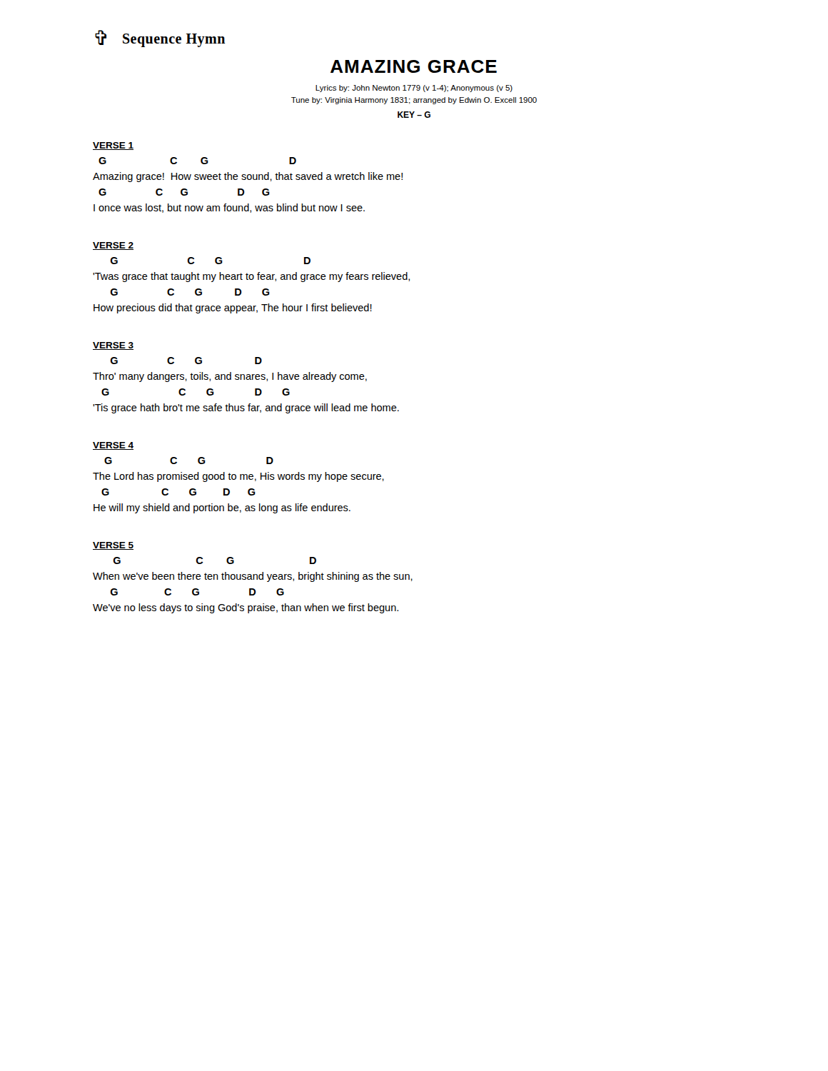✞
Sequence Hymn
AMAZING GRACE
Lyrics by: John Newton 1779 (v 1-4); Anonymous (v 5)
Tune by: Virginia Harmony 1831; arranged by Edwin O. Excell 1900
KEY – G
VERSE 1
  G                      C        G                            D
Amazing grace!  How sweet the sound, that saved a wretch like me!
  G                 C      G                 D      G
I once was lost, but now am found, was blind but now I see.
VERSE 2
      G                        C       G                            D
'Twas grace that taught my heart to fear, and grace my fears relieved,
      G                 C       G           D       G
How precious did that grace appear, The hour I first believed!
VERSE 3
      G                 C       G                  D
Thro' many dangers, toils, and snares, I have already come,
   G                        C       G              D       G
'Tis grace hath bro't me safe thus far, and grace will lead me home.
VERSE 4
    G                    C       G                     D
The Lord has promised good to me, His words my hope secure,
   G                  C       G         D      G
He will my shield and portion be, as long as life endures.
VERSE 5
       G                          C        G                          D
When we've been there ten thousand years, bright shining as the sun,
      G                C       G                 D       G
We've no less days to sing God's praise, than when we first begun.